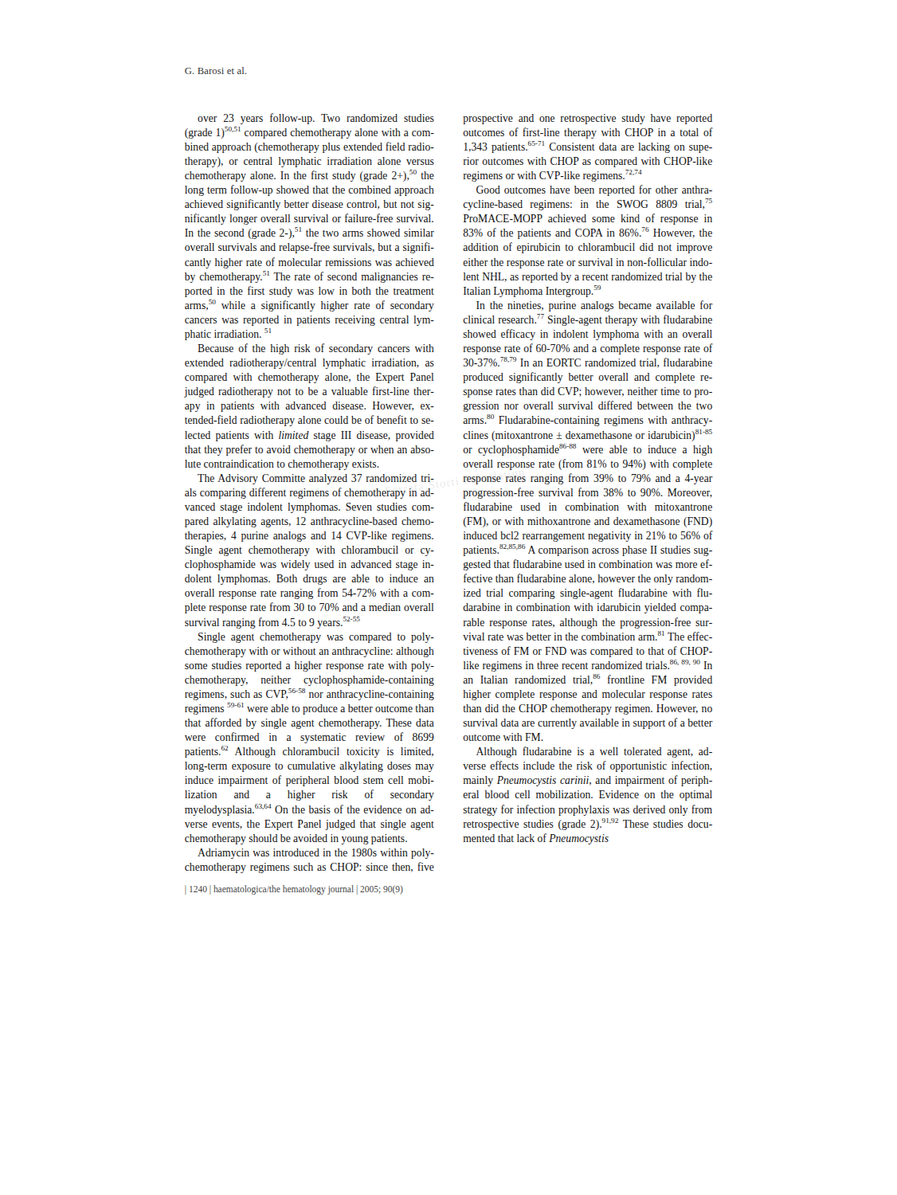G. Barosi et al.
© Ferrata Storti Foundation
over 23 years follow-up. Two randomized studies (grade 1)50,51 compared chemotherapy alone with a combined approach (chemotherapy plus extended field radiotherapy), or central lymphatic irradiation alone versus chemotherapy alone. In the first study (grade 2+),50 the long term follow-up showed that the combined approach achieved significantly better disease control, but not significantly longer overall survival or failure-free survival. In the second (grade 2-),51 the two arms showed similar overall survivals and relapse-free survivals, but a significantly higher rate of molecular remissions was achieved by chemotherapy.51 The rate of second malignancies reported in the first study was low in both the treatment arms,50 while a significantly higher rate of secondary cancers was reported in patients receiving central lymphatic irradiation. 51
Because of the high risk of secondary cancers with extended radiotherapy/central lymphatic irradiation, as compared with chemotherapy alone, the Expert Panel judged radiotherapy not to be a valuable first-line therapy in patients with advanced disease. However, extended-field radiotherapy alone could be of benefit to selected patients with limited stage III disease, provided that they prefer to avoid chemotherapy or when an absolute contraindication to chemotherapy exists.
The Advisory Committe analyzed 37 randomized trials comparing different regimens of chemotherapy in advanced stage indolent lymphomas. Seven studies compared alkylating agents, 12 anthracycline-based chemotherapies, 4 purine analogs and 14 CVP-like regimens. Single agent chemotherapy with chlorambucil or cyclophosphamide was widely used in advanced stage indolent lymphomas. Both drugs are able to induce an overall response rate ranging from 54-72% with a complete response rate from 30 to 70% and a median overall survival ranging from 4.5 to 9 years.52-55
Single agent chemotherapy was compared to polychemotherapy with or without an anthracycline: although some studies reported a higher response rate with polychemotherapy, neither cyclophosphamide-containing regimens, such as CVP,56-58 nor anthracycline-containing regimens 59-61 were able to produce a better outcome than that afforded by single agent chemotherapy. These data were confirmed in a systematic review of 8699 patients.62 Although chlorambucil toxicity is limited, long-term exposure to cumulative alkylating doses may induce impairment of peripheral blood stem cell mobilization and a higher risk of secondary myelodysplasia.63,64 On the basis of the evidence on adverse events, the Expert Panel judged that single agent chemotherapy should be avoided in young patients.
Adriamycin was introduced in the 1980s within polychemotherapy regimens such as CHOP: since then, five prospective and one retrospective study have reported outcomes of first-line therapy with CHOP in a total of 1,343 patients.65-71 Consistent data are lacking on superior outcomes with CHOP as compared with CHOP-like regimens or with CVP-like regimens.72,74
Good outcomes have been reported for other anthracycline-based regimens: in the SWOG 8809 trial,75 ProMACE-MOPP achieved some kind of response in 83% of the patients and COPA in 86%.76 However, the addition of epirubicin to chlorambucil did not improve either the response rate or survival in non-follicular indolent NHL, as reported by a recent randomized trial by the Italian Lymphoma Intergroup.59
In the nineties, purine analogs became available for clinical research.77 Single-agent therapy with fludarabine showed efficacy in indolent lymphoma with an overall response rate of 60-70% and a complete response rate of 30-37%.78,79 In an EORTC randomized trial, fludarabine produced significantly better overall and complete response rates than did CVP; however, neither time to progression nor overall survival differed between the two arms.80 Fludarabine-containing regimens with anthracyclines (mitoxantrone ± dexamethasone or idarubicin)81-85 or cyclophosphamide86-88 were able to induce a high overall response rate (from 81% to 94%) with complete response rates ranging from 39% to 79% and a 4-year progression-free survival from 38% to 90%. Moreover, fludarabine used in combination with mitoxantrone (FM), or with mithoxantrone and dexamethasone (FND) induced bcl2 rearrangement negativity in 21% to 56% of patients.82,85,86 A comparison across phase II studies suggested that fludarabine used in combination was more effective than fludarabine alone, however the only randomized trial comparing single-agent fludarabine with fludarabine in combination with idarubicin yielded comparable response rates, although the progression-free survival rate was better in the combination arm.81 The effectiveness of FM or FND was compared to that of CHOP-like regimens in three recent randomized trials.86, 89, 90 In an Italian randomized trial,86 frontline FM provided higher complete response and molecular response rates than did the CHOP chemotherapy regimen. However, no survival data are currently available in support of a better outcome with FM.
Although fludarabine is a well tolerated agent, adverse effects include the risk of opportunistic infection, mainly Pneumocystis carinii, and impairment of peripheral blood cell mobilization. Evidence on the optimal strategy for infection prophylaxis was derived only from retrospective studies (grade 2).91,92 These studies documented that lack of Pneumocystis
| 1240 | haematologica/the hematology journal | 2005; 90(9)